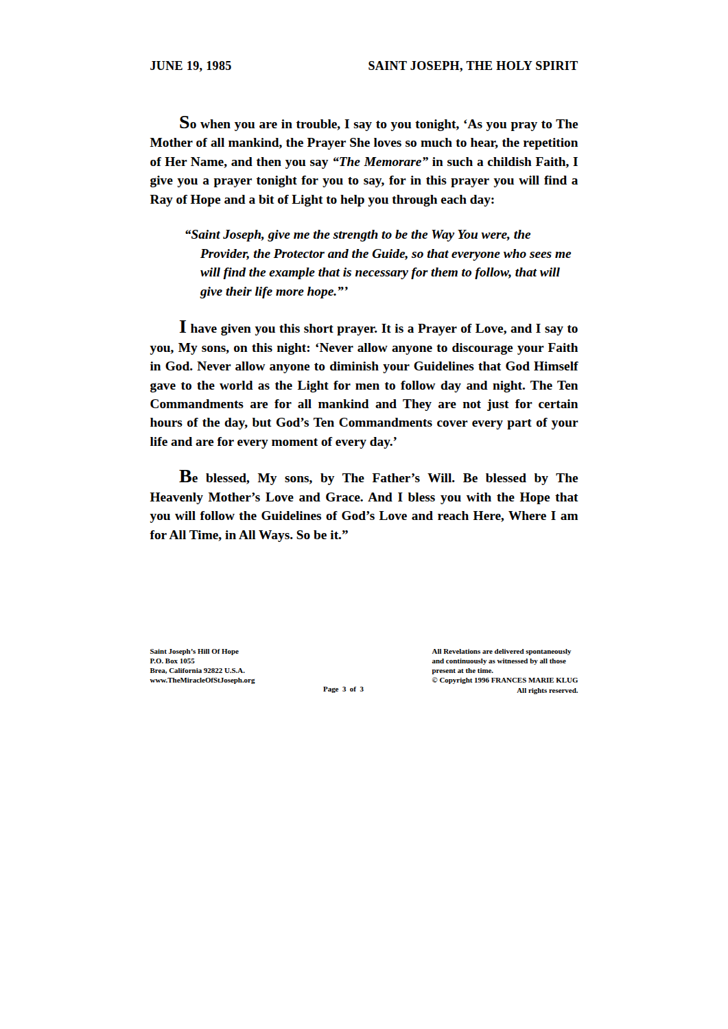JUNE 19, 1985 SAINT JOSEPH, THE HOLY SPIRIT
So when you are in trouble, I say to you tonight, ‘As you pray to The Mother of all mankind, the Prayer She loves so much to hear, the repetition of Her Name, and then you say “The Memorare” in such a childish Faith, I give you a prayer tonight for you to say, for in this prayer you will find a Ray of Hope and a bit of Light to help you through each day:
“Saint Joseph, give me the strength to be the Way You were, the Provider, the Protector and the Guide, so that everyone who sees me will find the example that is necessary for them to follow, that will give their life more hope.”’
I have given you this short prayer. It is a Prayer of Love, and I say to you, My sons, on this night: ‘Never allow anyone to discourage your Faith in God. Never allow anyone to diminish your Guidelines that God Himself gave to the world as the Light for men to follow day and night. The Ten Commandments are for all mankind and They are not just for certain hours of the day, but God’s Ten Commandments cover every part of your life and are for every moment of every day.’
Be blessed, My sons, by The Father’s Will. Be blessed by The Heavenly Mother’s Love and Grace. And I bless you with the Hope that you will follow the Guidelines of God’s Love and reach Here, Where I am for All Time, in All Ways. So be it.”
Saint Joseph’s Hill Of Hope
P.O. Box 1055
Brea, California 92822 U.S.A.
www.TheMiracleOfStJoseph.org
Page 3 of 3
All Revelations are delivered spontaneously
and continuously as witnessed by all those
present at the time.
© Copyright 1996 FRANCES MARIE KLUG
All rights reserved.